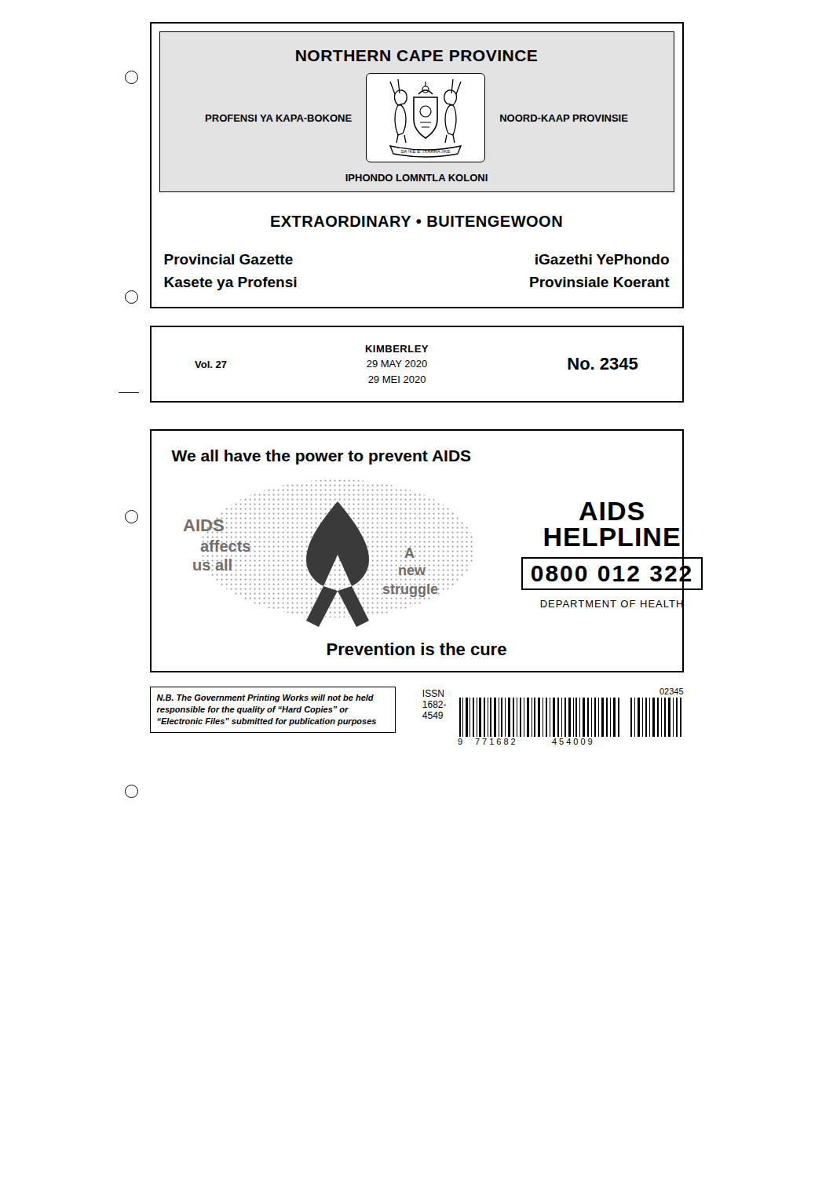NORTHERN CAPE PROVINCE
PROFENSI YA KAPA-BOKONE
SA !KE E: /XARRA //KE
NOORD-KAAP PROVINSIE
IPHONDO LOMNTLA KOLONI
EXTRAORDINARY • BUITENGEWOON
Provincial Gazette
Kasete ya Profensi
iGazethi YePhondo
Provinsiale Koerant
Vol. 27
KIMBERLEY
29 MAY 2020
29 MEI 2020
No. 2345
We all have the power to prevent AIDS
AIDS affects us all A new struggle
AIDS
HELPLINE
0800 012 322
DEPARTMENT OF HEALTH
Prevention is the cure
N.B. The Government Printing Works will not be held responsible for the quality of “Hard Copies” or “Electronic Files” submitted for publication purposes
ISSN 1682-4549
02345
9 771682 454009